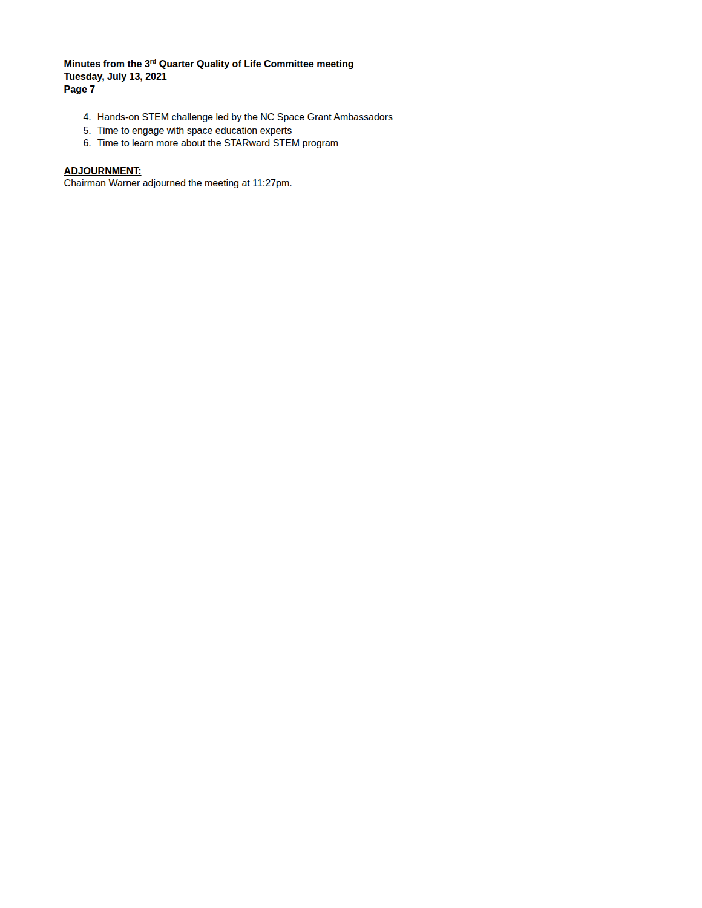Minutes from the 3rd Quarter Quality of Life Committee meeting
Tuesday, July 13, 2021
Page 7
Hands-on STEM challenge led by the NC Space Grant Ambassadors
Time to engage with space education experts
Time to learn more about the STARward STEM program
ADJOURNMENT:
Chairman Warner adjourned the meeting at 11:27pm.